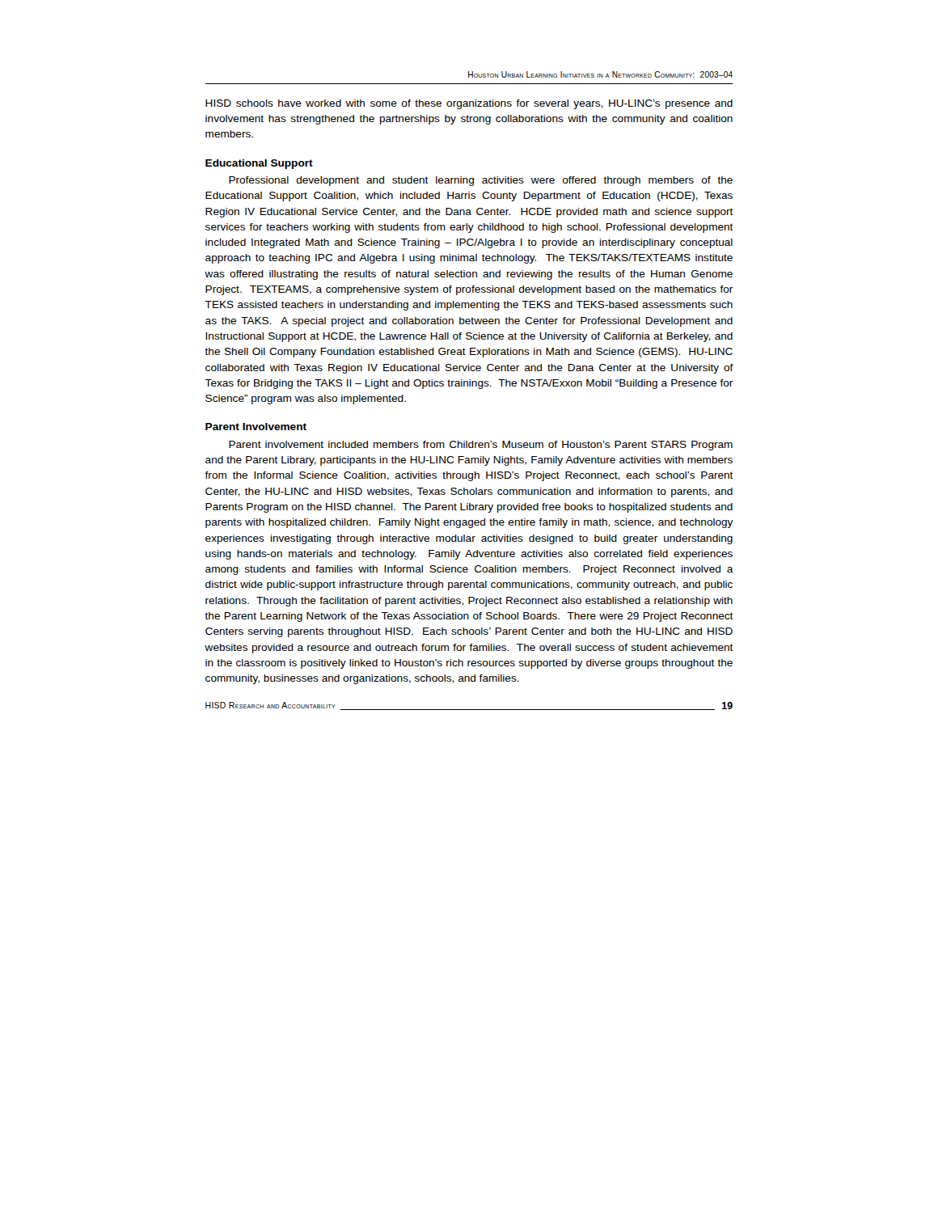Houston Urban Learning Initiatives in a Networked Community: 2003–04
HISD schools have worked with some of these organizations for several years, HU-LINC’s presence and involvement has strengthened the partnerships by strong collaborations with the community and coalition members.
Educational Support
Professional development and student learning activities were offered through members of the Educational Support Coalition, which included Harris County Department of Education (HCDE), Texas Region IV Educational Service Center, and the Dana Center. HCDE provided math and science support services for teachers working with students from early childhood to high school. Professional development included Integrated Math and Science Training – IPC/Algebra I to provide an interdisciplinary conceptual approach to teaching IPC and Algebra I using minimal technology. The TEKS/TAKS/TEXTEAMS institute was offered illustrating the results of natural selection and reviewing the results of the Human Genome Project. TEXTEAMS, a comprehensive system of professional development based on the mathematics for TEKS assisted teachers in understanding and implementing the TEKS and TEKS-based assessments such as the TAKS. A special project and collaboration between the Center for Professional Development and Instructional Support at HCDE, the Lawrence Hall of Science at the University of California at Berkeley, and the Shell Oil Company Foundation established Great Explorations in Math and Science (GEMS). HU-LINC collaborated with Texas Region IV Educational Service Center and the Dana Center at the University of Texas for Bridging the TAKS II – Light and Optics trainings. The NSTA/Exxon Mobil “Building a Presence for Science” program was also implemented.
Parent Involvement
Parent involvement included members from Children’s Museum of Houston’s Parent STARS Program and the Parent Library, participants in the HU-LINC Family Nights, Family Adventure activities with members from the Informal Science Coalition, activities through HISD’s Project Reconnect, each school’s Parent Center, the HU-LINC and HISD websites, Texas Scholars communication and information to parents, and Parents Program on the HISD channel. The Parent Library provided free books to hospitalized students and parents with hospitalized children. Family Night engaged the entire family in math, science, and technology experiences investigating through interactive modular activities designed to build greater understanding using hands-on materials and technology. Family Adventure activities also correlated field experiences among students and families with Informal Science Coalition members. Project Reconnect involved a district wide public-support infrastructure through parental communications, community outreach, and public relations. Through the facilitation of parent activities, Project Reconnect also established a relationship with the Parent Learning Network of the Texas Association of School Boards. There were 29 Project Reconnect Centers serving parents throughout HISD. Each schools’ Parent Center and both the HU-LINC and HISD websites provided a resource and outreach forum for families. The overall success of student achievement in the classroom is positively linked to Houston’s rich resources supported by diverse groups throughout the community, businesses and organizations, schools, and families.
HISD Research and Accountability 19